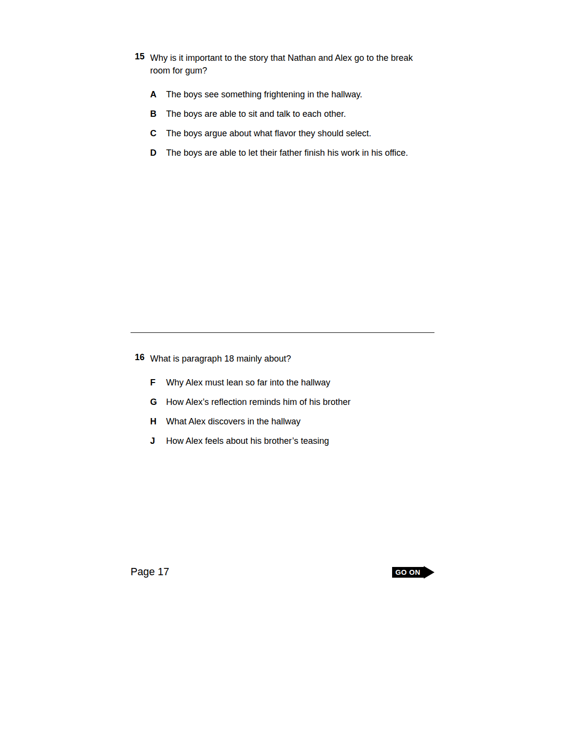15
Why is it important to the story that Nathan and Alex go to the break room for gum?
AThe boys see something frightening in the hallway.
BThe boys are able to sit and talk to each other.
CThe boys argue about what flavor they should select.
DThe boys are able to let their father finish his work in his office.
16
What is paragraph 18 mainly about?
FWhy Alex must lean so far into the hallway
GHow Alex’s reflection reminds him of his brother
HWhat Alex discovers in the hallway
JHow Alex feels about his brother’s teasing
Page 17
GO ON